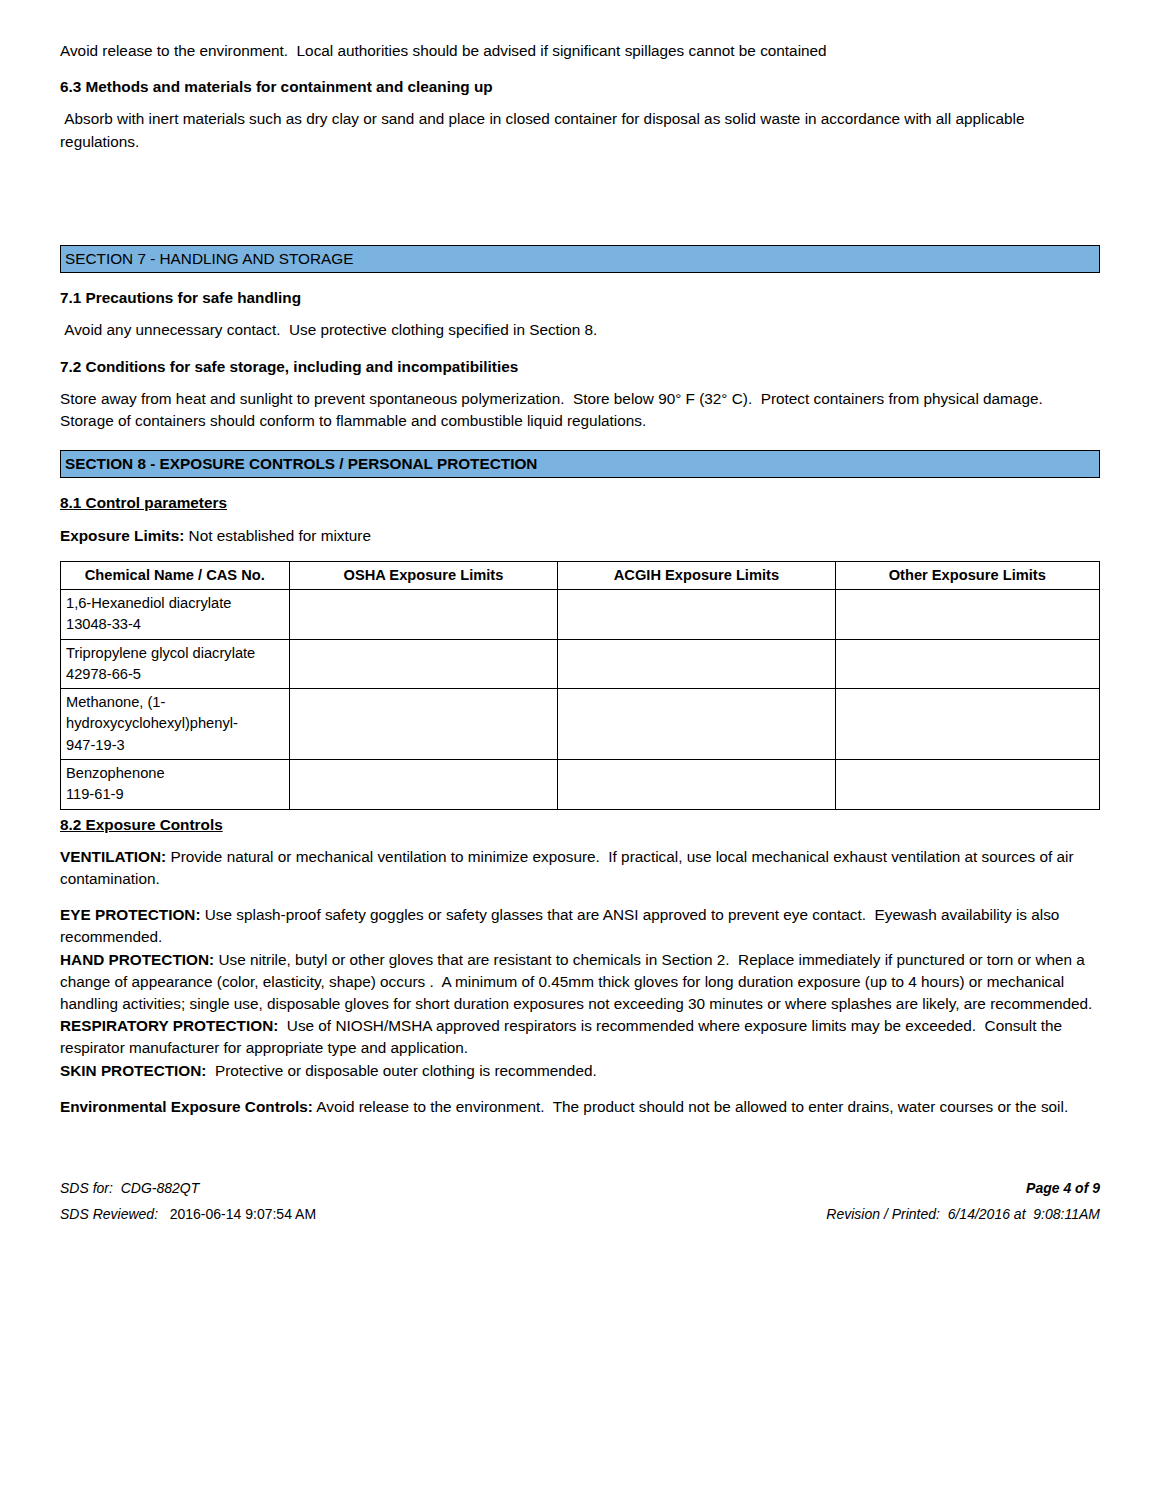Avoid release to the environment. Local authorities should be advised if significant spillages cannot be contained
6.3 Methods and materials for containment and cleaning up
Absorb with inert materials such as dry clay or sand and place in closed container for disposal as solid waste in accordance with all applicable regulations.
SECTION 7 - HANDLING AND STORAGE
7.1 Precautions for safe handling
Avoid any unnecessary contact. Use protective clothing specified in Section 8.
7.2 Conditions for safe storage, including and incompatibilities
Store away from heat and sunlight to prevent spontaneous polymerization. Store below 90° F (32° C). Protect containers from physical damage. Storage of containers should conform to flammable and combustible liquid regulations.
SECTION 8 - EXPOSURE CONTROLS / PERSONAL PROTECTION
8.1 Control parameters
Exposure Limits: Not established for mixture
| Chemical Name / CAS No. | OSHA Exposure Limits | ACGIH Exposure Limits | Other Exposure Limits |
| --- | --- | --- | --- |
| 1,6-Hexanediol diacrylate 13048-33-4 | | | |
| Tripropylene glycol diacrylate 42978-66-5 | | | |
| Methanone, (1-hydroxycyclohexyl)phenyl- 947-19-3 | | | |
| Benzophenone 119-61-9 | | | |
8.2 Exposure Controls
VENTILATION: Provide natural or mechanical ventilation to minimize exposure. If practical, use local mechanical exhaust ventilation at sources of air contamination.
EYE PROTECTION: Use splash-proof safety goggles or safety glasses that are ANSI approved to prevent eye contact. Eyewash availability is also recommended.
HAND PROTECTION: Use nitrile, butyl or other gloves that are resistant to chemicals in Section 2. Replace immediately if punctured or torn or when a change of appearance (color, elasticity, shape) occurs . A minimum of 0.45mm thick gloves for long duration exposure (up to 4 hours) or mechanical handling activities; single use, disposable gloves for short duration exposures not exceeding 30 minutes or where splashes are likely, are recommended.
RESPIRATORY PROTECTION: Use of NIOSH/MSHA approved respirators is recommended where exposure limits may be exceeded. Consult the respirator manufacturer for appropriate type and application.
SKIN PROTECTION: Protective or disposable outer clothing is recommended.
Environmental Exposure Controls: Avoid release to the environment. The product should not be allowed to enter drains, water courses or the soil.
SDS for: CDG-882QT
Page 4 of 9
SDS Reviewed: 2016-06-14 9:07:54 AM Revision / Printed: 6/14/2016 at 9:08:11AM